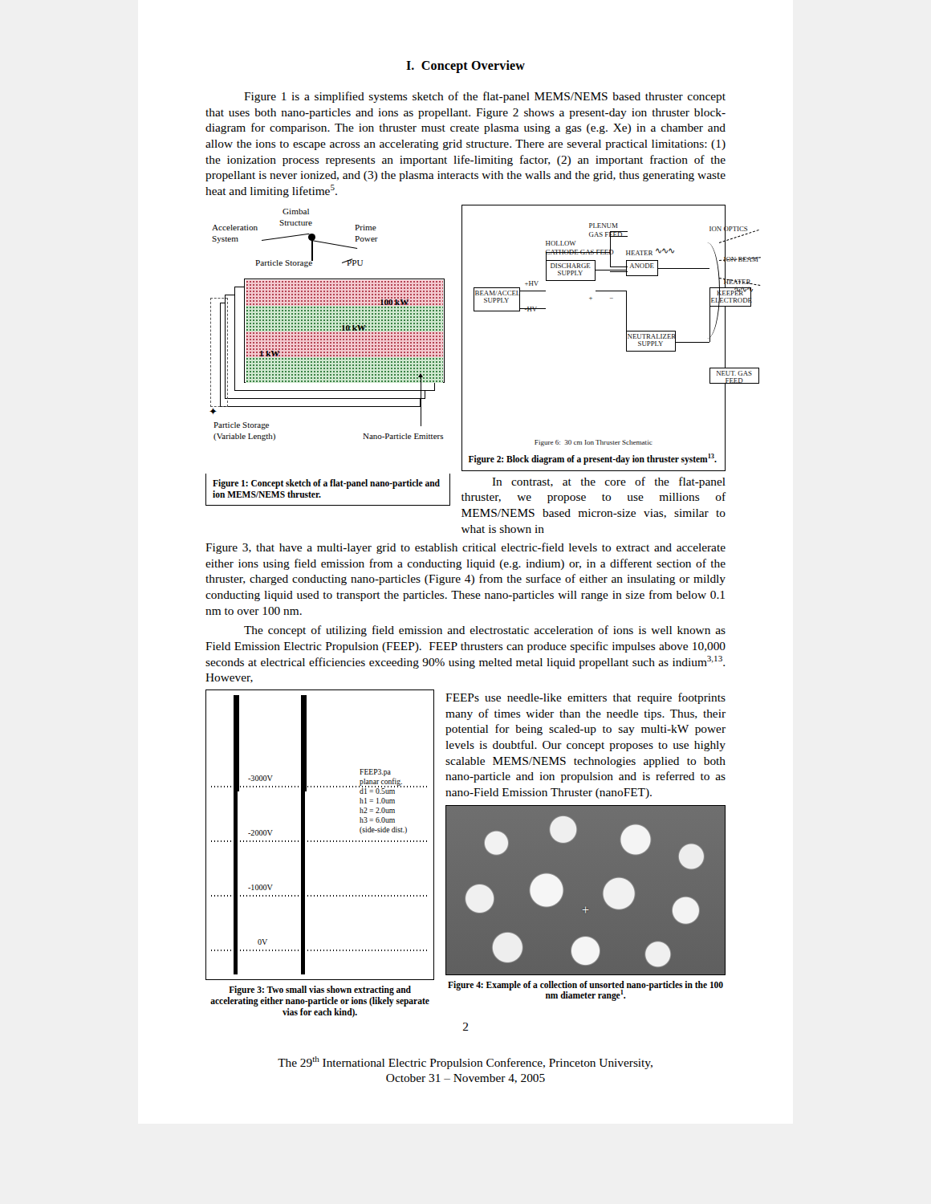I. Concept Overview
Figure 1 is a simplified systems sketch of the flat-panel MEMS/NEMS based thruster concept that uses both nano-particles and ions as propellant. Figure 2 shows a present-day ion thruster block-diagram for comparison. The ion thruster must create plasma using a gas (e.g. Xe) in a chamber and allow the ions to escape across an accelerating grid structure. There are several practical limitations: (1) the ionization process represents an important life-limiting factor, (2) an important fraction of the propellant is never ionized, and (3) the plasma interacts with the walls and the grid, thus generating waste heat and limiting lifetime5.
Gimbal Structure Acceleration System Prime Power
Particle Storage PPU
100 kW 10 kW 1 kW
✦
Particle Storage (Variable Length) Nano-Particle Emitters
BEAM/ACCEL
SUPPLY
DISCHARGE
SUPPLY
NEUTRALIZER
SUPPLY
ANODE
KEEPER
ELECTRODE
NEUT. GAS FEED
PLENUM
GAS FEED HOLLOW
CATHODE GAS FEED ION OPTICS ION BEAM HEATER HEATER +HV -HV + −
∿∿∿ ∿∿∿
Figure 6: 30 cm Ion Thruster Schematic
Figure 2: Block diagram of a present-day ion thruster system13.
Figure 1: Concept sketch of a flat-panel nano-particle and ion MEMS/NEMS thruster.
In contrast, at the core of the flat-panel thruster, we propose to use millions of MEMS/NEMS based micron-size vias, similar to what is shown in
Figure 3, that have a multi-layer grid to establish critical electric-field levels to extract and accelerate either ions using field emission from a conducting liquid (e.g. indium) or, in a different section of the thruster, charged conducting nano-particles (Figure 4) from the surface of either an insulating or mildly conducting liquid used to transport the particles. These nano-particles will range in size from below 0.1 nm to over 100 nm.
The concept of utilizing field emission and electrostatic acceleration of ions is well known as Field Emission Electric Propulsion (FEEP). FEEP thrusters can produce specific impulses above 10,000 seconds at electrical efficiencies exceeding 90% using melted metal liquid propellant such as indium3,13. However,
-3000V
-2000V
-1000V
0V
FEEP3.pa
planar config.
d1 = 0.5um
h1 = 1.0um
h2 = 2.0um
h3 = 6.0um
(side-side dist.)
Figure 3: Two small vias shown extracting and accelerating either nano-particle or ions (likely separate vias for each kind).
FEEPs use needle-like emitters that require footprints many of times wider than the needle tips. Thus, their potential for being scaled-up to say multi-kW power levels is doubtful. Our concept proposes to use highly scalable MEMS/NEMS technologies applied to both nano-particle and ion propulsion and is referred to as nano-Field Emission Thruster (nanoFET).
+
Figure 4: Example of a collection of unsorted nano-particles in the 100 nm diameter range1.
2
The 29th International Electric Propulsion Conference, Princeton University,
October 31 – November 4, 2005